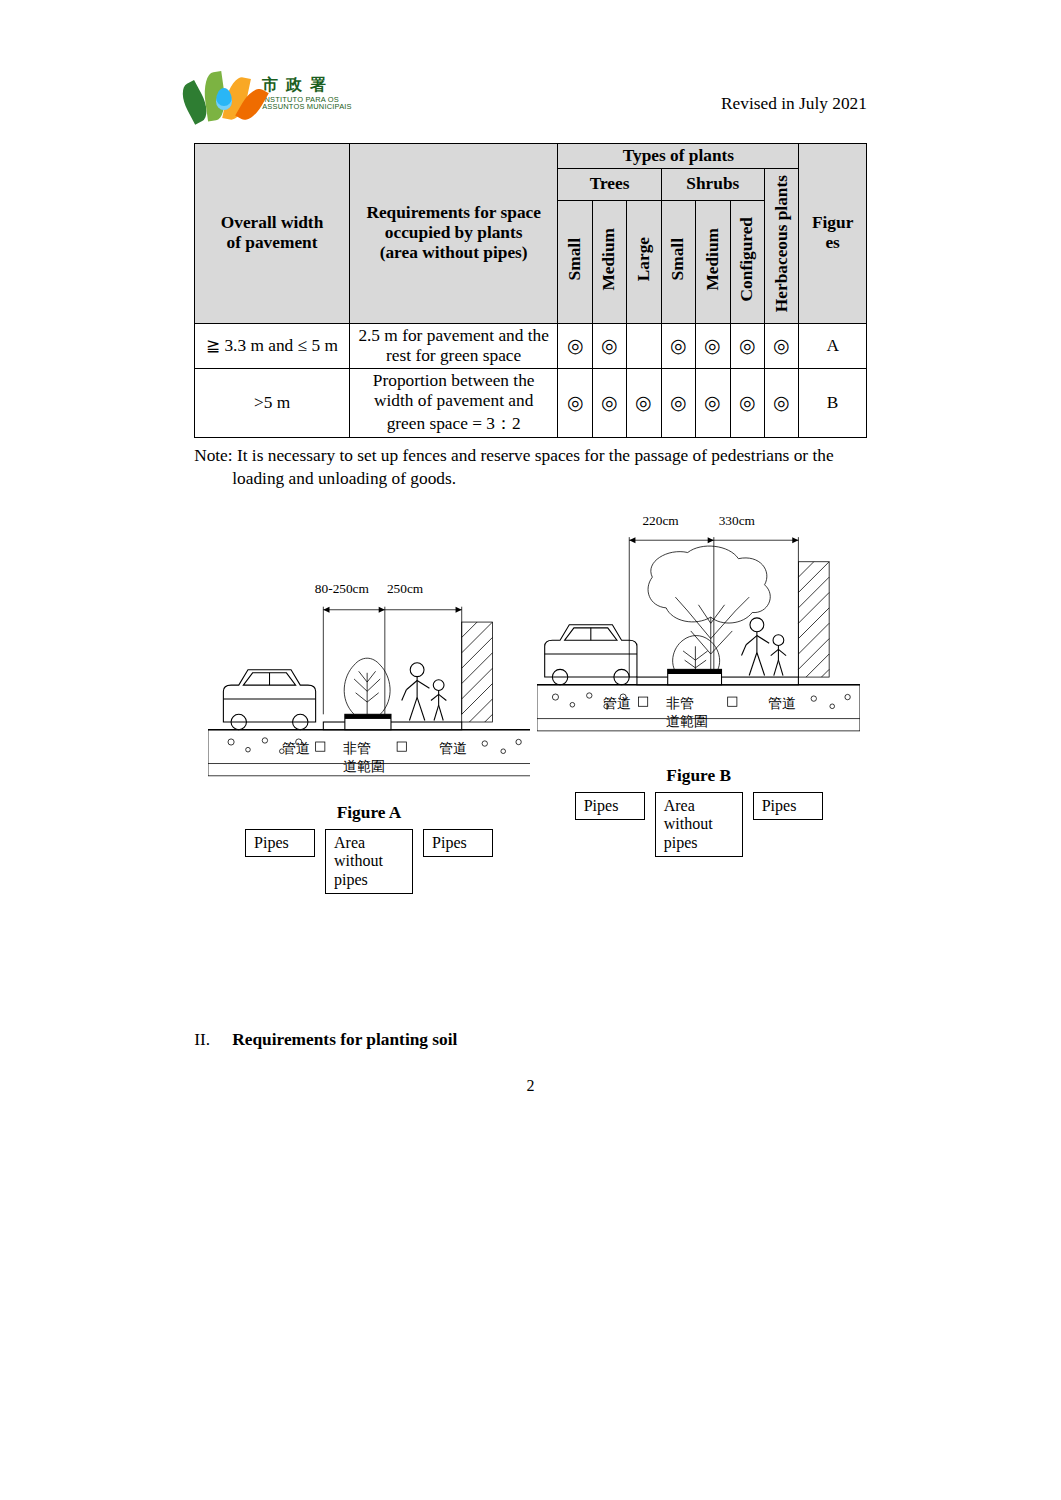市 政 署
INSTITUTO PARA OS
ASSUNTOS MUNICIPAIS
Revised in July 2021
| Overall width of pavement | Requirements for space occupied by plants (area without pipes) | Types of plants | Figur es |
| --- | --- | --- | --- |
| Trees | Shrubs | Herbaceous plants |
| Small | Medium | Large | Small | Medium | Configured |
| ≧ 3.3 m and ≤ 5 m | 2.5 m for pavement and the rest for green space | ◎ | ◎ | | ◎ | ◎ | ◎ | ◎ | A |
| >5 m | Proportion between the width of pavement and green space = 3：2 | ◎ | ◎ | ◎ | ◎ | ◎ | ◎ | ◎ | B |
Note: It is necessary to set up fences and reserve spaces for the passage of pedestrians or the loading and unloading of goods.
80-250cm 250cm
管道 非管 管道 道範圍
Figure A
Pipes
Area
without
pipes
Pipes
220cm 330cm
管道 非管 管道 道範圍
Figure B
Pipes
Area
without
pipes
Pipes
II. Requirements for planting soil
2